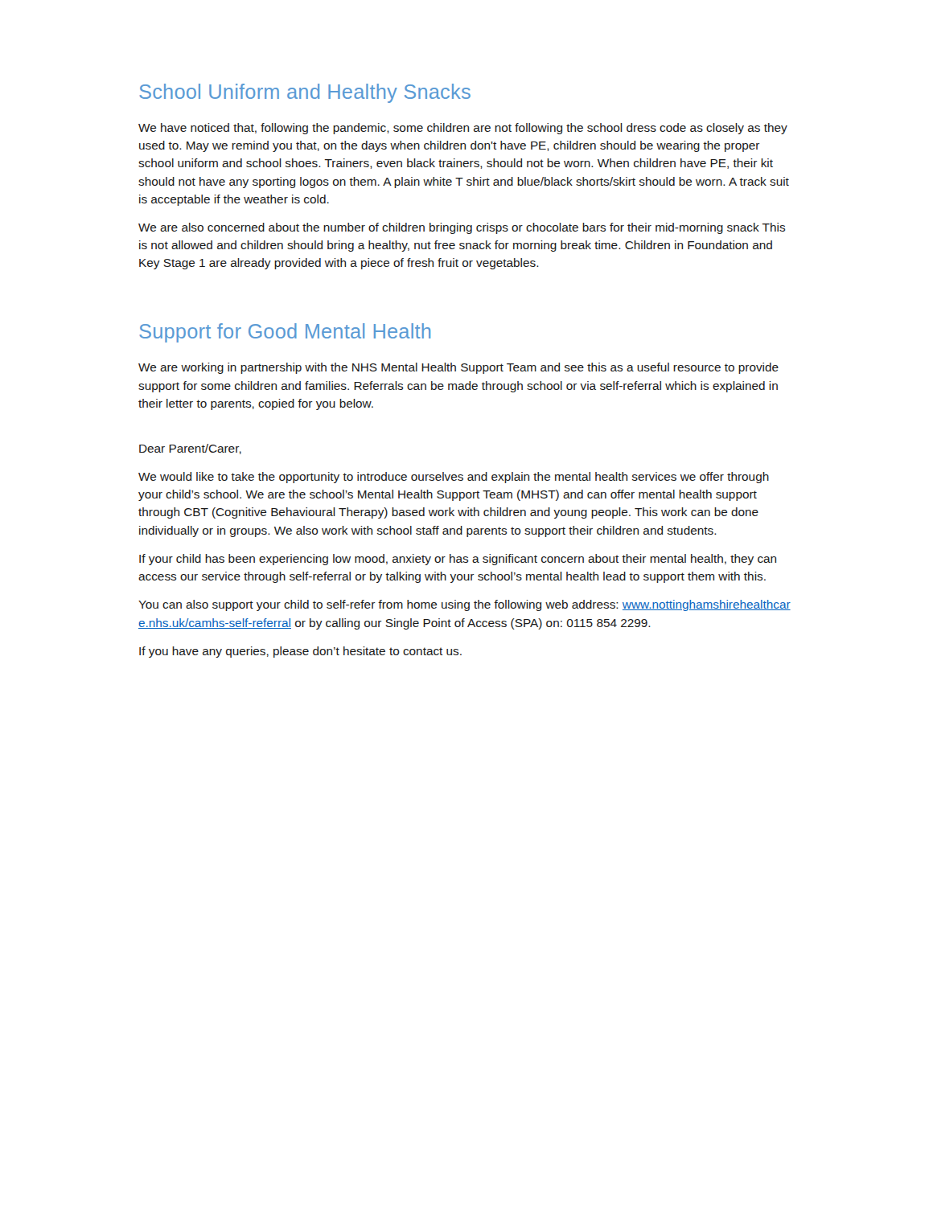School Uniform and Healthy Snacks
We have noticed that, following the pandemic, some children are not following the school dress code as closely as they used to. May we remind you that, on the days when children don't have PE, children should be wearing the proper school uniform and school shoes. Trainers, even black trainers, should not be worn. When children have PE, their kit should not have any sporting logos on them. A plain white T shirt and blue/black shorts/skirt should be worn. A track suit is acceptable if the weather is cold.
We are also concerned about the number of children bringing crisps or chocolate bars for their mid-morning snack This is not allowed and children should bring a healthy, nut free snack for morning break time. Children in Foundation and Key Stage 1 are already provided with a piece of fresh fruit or vegetables.
Support for Good Mental Health
We are working in partnership with the NHS Mental Health Support Team and see this as a useful resource to provide support for some children and families. Referrals can be made through school or via self-referral which is explained in their letter to parents, copied for you below.
Dear Parent/Carer,
We would like to take the opportunity to introduce ourselves and explain the mental health services we offer through your child’s school. We are the school’s Mental Health Support Team (MHST) and can offer mental health support through CBT (Cognitive Behavioural Therapy) based work with children and young people. This work can be done individually or in groups. We also work with school staff and parents to support their children and students.
If your child has been experiencing low mood, anxiety or has a significant concern about their mental health, they can access our service through self-referral or by talking with your school’s mental health lead to support them with this.
You can also support your child to self-refer from home using the following web address: www.nottinghamshirehealthcare.nhs.uk/camhs-self-referral or by calling our Single Point of Access (SPA) on: 0115 854 2299.
If you have any queries, please don’t hesitate to contact us.